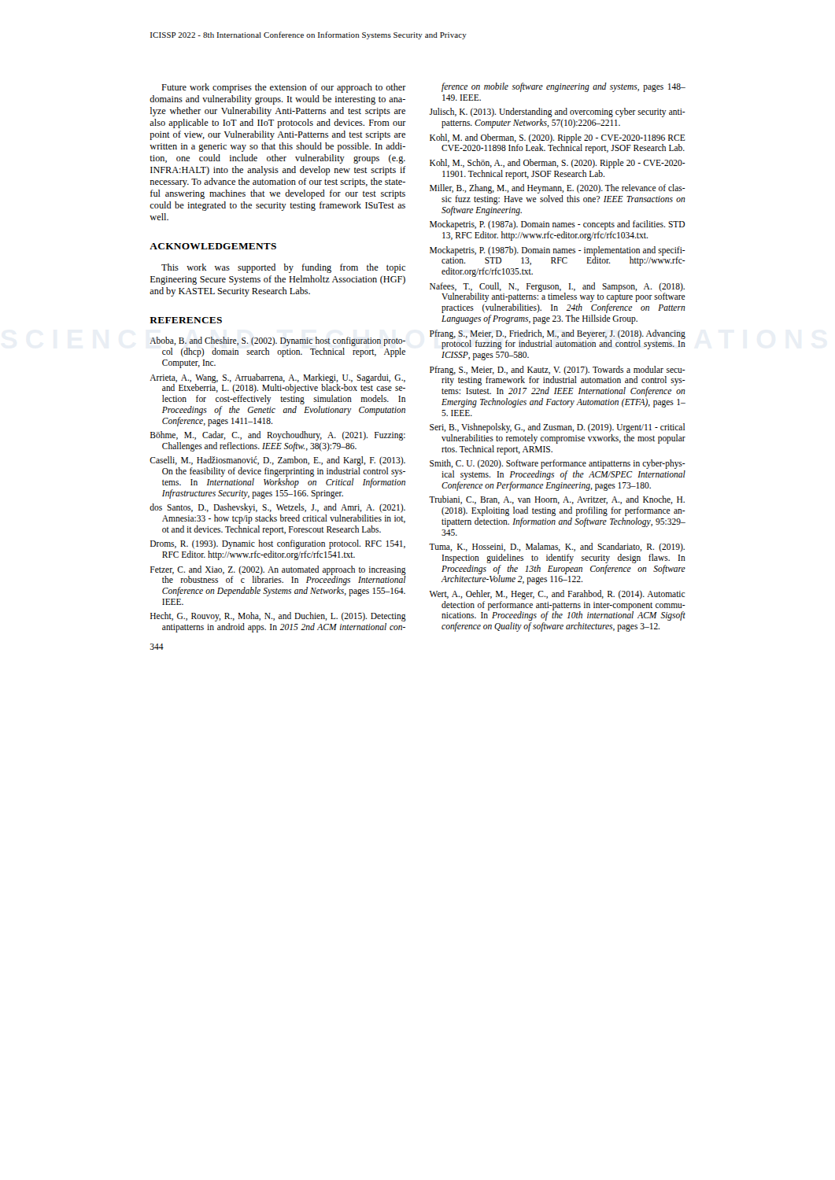ICISSP 2022 - 8th International Conference on Information Systems Security and Privacy
SCIENCE AND TECHNOLOGY PUBLICATIONS
Future work comprises the extension of our approach to other domains and vulnerability groups. It would be interesting to analyze whether our Vulnerability Anti-Patterns and test scripts are also applicable to IoT and IIoT protocols and devices. From our point of view, our Vulnerability Anti-Patterns and test scripts are written in a generic way so that this should be possible. In addition, one could include other vulnerability groups (e.g. INFRA:HALT) into the analysis and develop new test scripts if necessary. To advance the automation of our test scripts, the stateful answering machines that we developed for our test scripts could be integrated to the security testing framework ISuTest as well.
ACKNOWLEDGEMENTS
This work was supported by funding from the topic Engineering Secure Systems of the Helmholtz Association (HGF) and by KASTEL Security Research Labs.
REFERENCES
Aboba, B. and Cheshire, S. (2002). Dynamic host configuration protocol (dhcp) domain search option. Technical report, Apple Computer, Inc.
Arrieta, A., Wang, S., Arruabarrena, A., Markiegi, U., Sagardui, G., and Etxeberria, L. (2018). Multi-objective black-box test case selection for cost-effectively testing simulation models. In Proceedings of the Genetic and Evolutionary Computation Conference, pages 1411–1418.
Böhme, M., Cadar, C., and Roychoudhury, A. (2021). Fuzzing: Challenges and reflections. IEEE Softw., 38(3):79–86.
Caselli, M., Hadžiosmanović, D., Zambon, E., and Kargl, F. (2013). On the feasibility of device fingerprinting in industrial control systems. In International Workshop on Critical Information Infrastructures Security, pages 155–166. Springer.
dos Santos, D., Dashevskyi, S., Wetzels, J., and Amri, A. (2021). Amnesia:33 - how tcp/ip stacks breed critical vulnerabilities in iot, ot and it devices. Technical report, Forescout Research Labs.
Droms, R. (1993). Dynamic host configuration protocol. RFC 1541, RFC Editor. http://www.rfc-editor.org/rfc/rfc1541.txt.
Fetzer, C. and Xiao, Z. (2002). An automated approach to increasing the robustness of c libraries. In Proceedings International Conference on Dependable Systems and Networks, pages 155–164. IEEE.
Hecht, G., Rouvoy, R., Moha, N., and Duchien, L. (2015). Detecting antipatterns in android apps. In 2015 2nd ACM international conference on mobile software engineering and systems, pages 148–149. IEEE.
Julisch, K. (2013). Understanding and overcoming cyber security anti-patterns. Computer Networks, 57(10):2206–2211.
Kohl, M. and Oberman, S. (2020). Ripple 20 - CVE-2020-11896 RCE CVE-2020-11898 Info Leak. Technical report, JSOF Research Lab.
Kohl, M., Schön, A., and Oberman, S. (2020). Ripple 20 - CVE-2020-11901. Technical report, JSOF Research Lab.
Miller, B., Zhang, M., and Heymann, E. (2020). The relevance of classic fuzz testing: Have we solved this one? IEEE Transactions on Software Engineering.
Mockapetris, P. (1987a). Domain names - concepts and facilities. STD 13, RFC Editor. http://www.rfc-editor.org/rfc/rfc1034.txt.
Mockapetris, P. (1987b). Domain names - implementation and specification. STD 13, RFC Editor. http://www.rfc-editor.org/rfc/rfc1035.txt.
Nafees, T., Coull, N., Ferguson, I., and Sampson, A. (2018). Vulnerability anti-patterns: a timeless way to capture poor software practices (vulnerabilities). In 24th Conference on Pattern Languages of Programs, page 23. The Hillside Group.
Pfrang, S., Meier, D., Friedrich, M., and Beyerer, J. (2018). Advancing protocol fuzzing for industrial automation and control systems. In ICISSP, pages 570–580.
Pfrang, S., Meier, D., and Kautz, V. (2017). Towards a modular security testing framework for industrial automation and control systems: Isutest. In 2017 22nd IEEE International Conference on Emerging Technologies and Factory Automation (ETFA), pages 1–5. IEEE.
Seri, B., Vishnepolsky, G., and Zusman, D. (2019). Urgent/11 - critical vulnerabilities to remotely compromise vxworks, the most popular rtos. Technical report, ARMIS.
Smith, C. U. (2020). Software performance antipatterns in cyber-physical systems. In Proceedings of the ACM/SPEC International Conference on Performance Engineering, pages 173–180.
Trubiani, C., Bran, A., van Hoorn, A., Avritzer, A., and Knoche, H. (2018). Exploiting load testing and profiling for performance antipattern detection. Information and Software Technology, 95:329–345.
Tuma, K., Hosseini, D., Malamas, K., and Scandariato, R. (2019). Inspection guidelines to identify security design flaws. In Proceedings of the 13th European Conference on Software Architecture-Volume 2, pages 116–122.
Wert, A., Oehler, M., Heger, C., and Farahbod, R. (2014). Automatic detection of performance anti-patterns in inter-component communications. In Proceedings of the 10th international ACM Sigsoft conference on Quality of software architectures, pages 3–12.
344